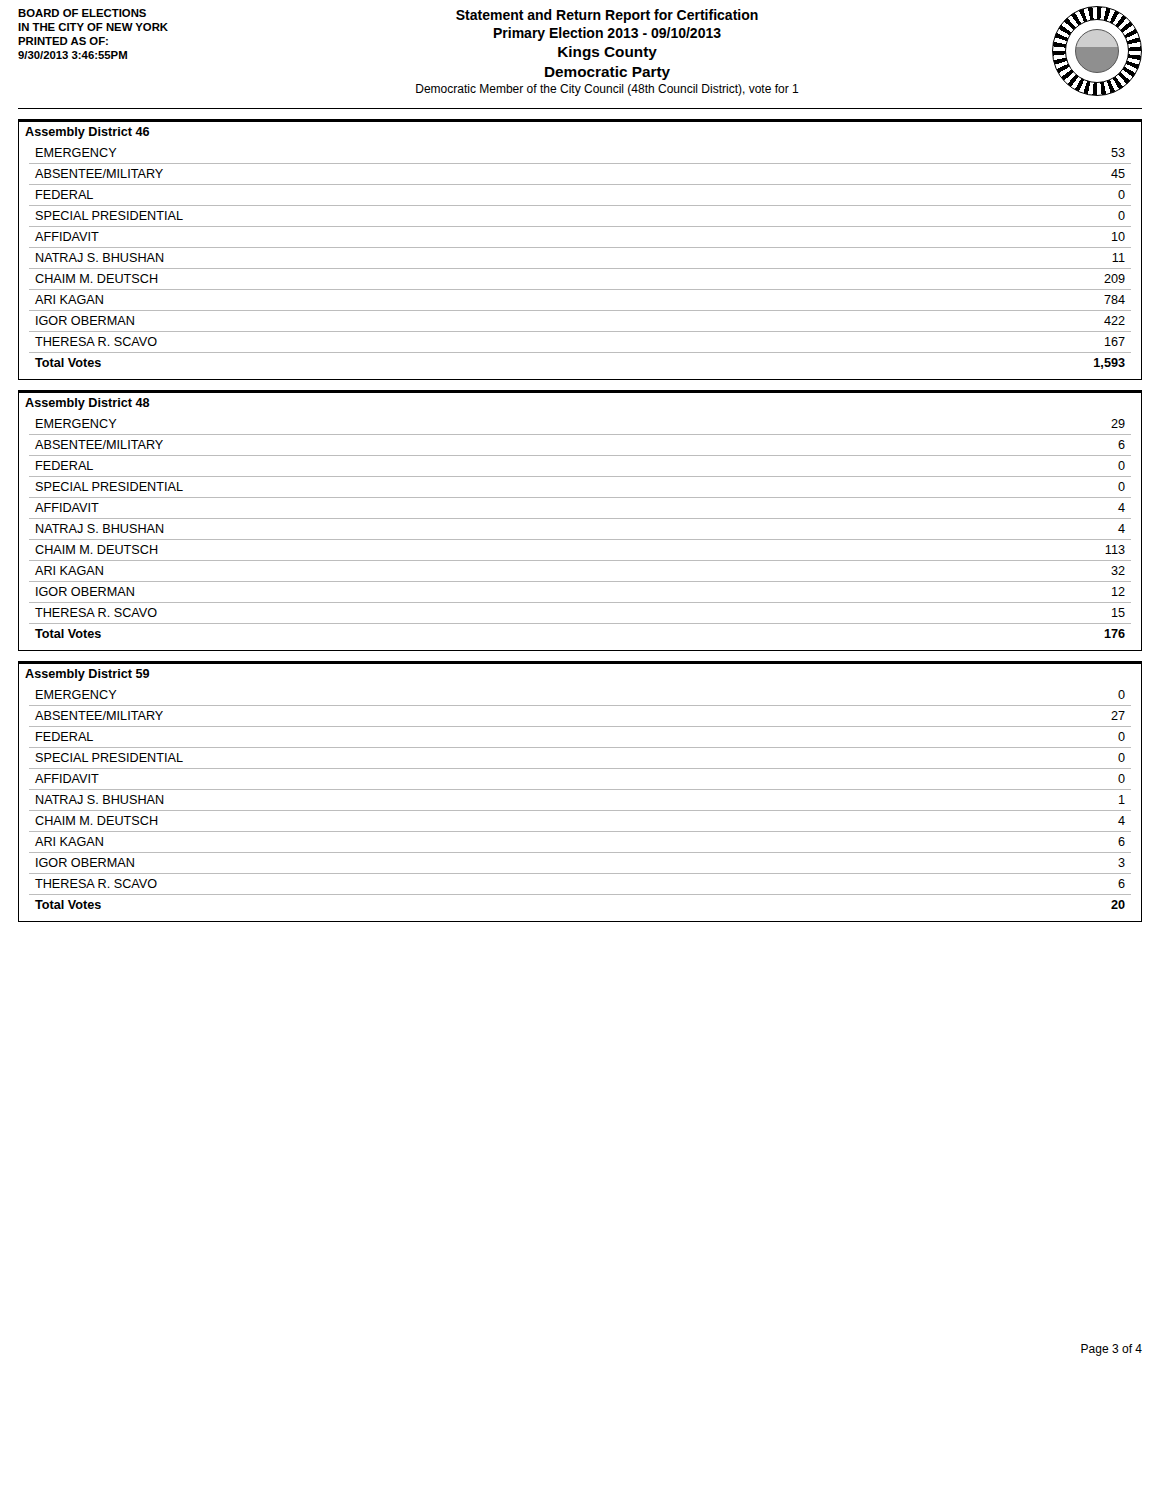BOARD OF ELECTIONS
IN THE CITY OF NEW YORK
PRINTED AS OF:
9/30/2013 3:46:55PM
Statement and Return Report for Certification
Primary Election 2013 - 09/10/2013
Kings County
Democratic Party
Democratic Member of the City Council (48th Council District), vote for 1
Assembly District 46
| EMERGENCY | 53 |
| ABSENTEE/MILITARY | 45 |
| FEDERAL | 0 |
| SPECIAL PRESIDENTIAL | 0 |
| AFFIDAVIT | 10 |
| NATRAJ S. BHUSHAN | 11 |
| CHAIM M. DEUTSCH | 209 |
| ARI KAGAN | 784 |
| IGOR OBERMAN | 422 |
| THERESA R. SCAVO | 167 |
| Total Votes | 1,593 |
Assembly District 48
| EMERGENCY | 29 |
| ABSENTEE/MILITARY | 6 |
| FEDERAL | 0 |
| SPECIAL PRESIDENTIAL | 0 |
| AFFIDAVIT | 4 |
| NATRAJ S. BHUSHAN | 4 |
| CHAIM M. DEUTSCH | 113 |
| ARI KAGAN | 32 |
| IGOR OBERMAN | 12 |
| THERESA R. SCAVO | 15 |
| Total Votes | 176 |
Assembly District 59
| EMERGENCY | 0 |
| ABSENTEE/MILITARY | 27 |
| FEDERAL | 0 |
| SPECIAL PRESIDENTIAL | 0 |
| AFFIDAVIT | 0 |
| NATRAJ S. BHUSHAN | 1 |
| CHAIM M. DEUTSCH | 4 |
| ARI KAGAN | 6 |
| IGOR OBERMAN | 3 |
| THERESA R. SCAVO | 6 |
| Total Votes | 20 |
Page 3 of 4